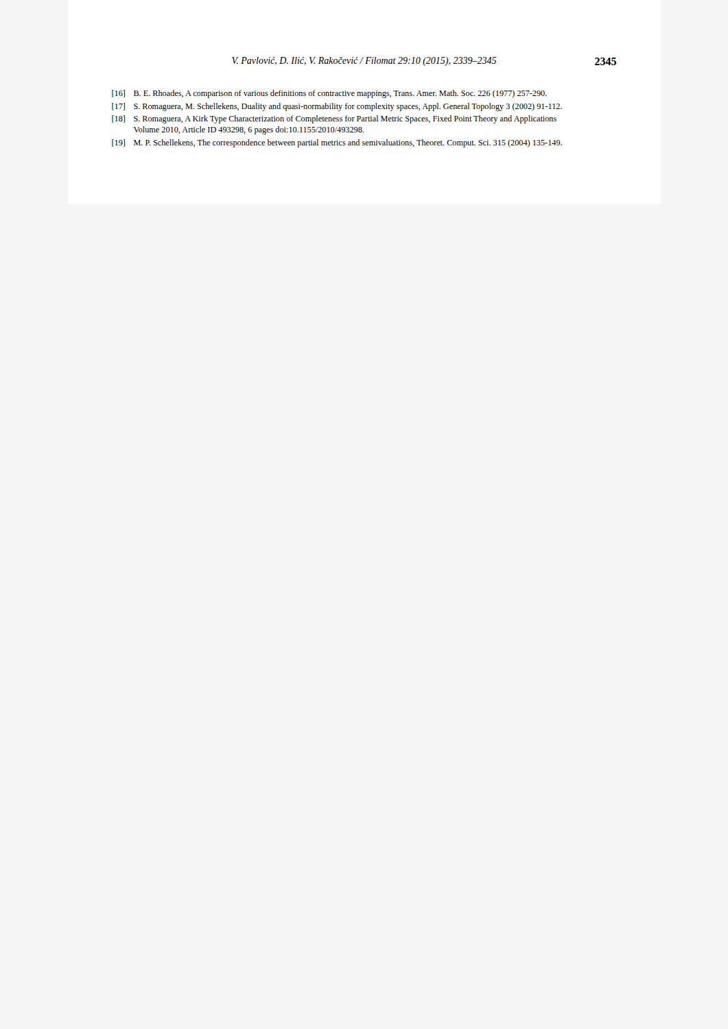V. Pavlović, D. Ilić, V. Rakočević / Filomat 29:10 (2015), 2339–2345 2345
[16] B. E. Rhoades, A comparison of various definitions of contractive mappings, Trans. Amer. Math. Soc. 226 (1977) 257-290.
[17] S. Romaguera, M. Schellekens, Duality and quasi-normability for complexity spaces, Appl. General Topology 3 (2002) 91-112.
[18] S. Romaguera, A Kirk Type Characterization of Completeness for Partial Metric Spaces, Fixed Point Theory and ApplicationsVolume 2010, Article ID 493298, 6 pages doi:10.1155/2010/493298.
[19] M. P. Schellekens, The correspondence between partial metrics and semivaluations, Theoret. Comput. Sci. 315 (2004) 135-149.